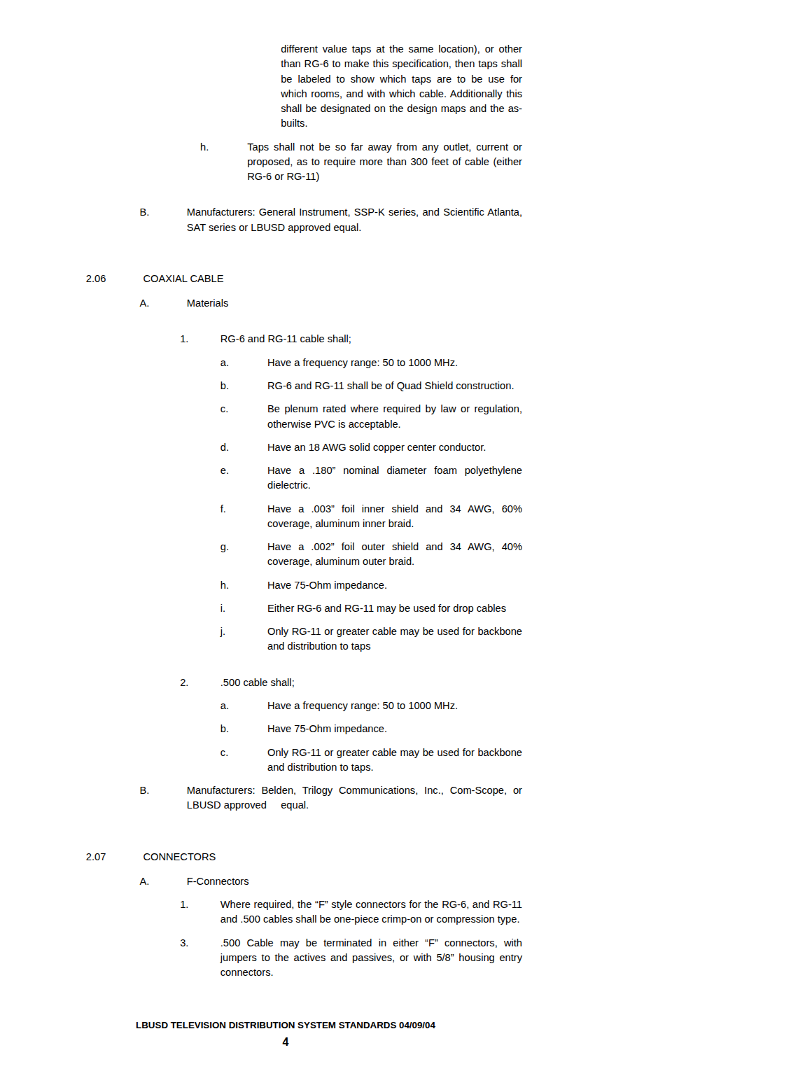different value taps at the same location), or other than RG-6 to make this specification, then taps shall be labeled to show which taps are to be use for which rooms, and with which cable. Additionally this shall be designated on the design maps and the as-builts.
h. Taps shall not be so far away from any outlet, current or proposed, as to require more than 300 feet of cable (either RG-6 or RG-11)
B. Manufacturers: General Instrument, SSP-K series, and Scientific Atlanta, SAT series or LBUSD approved equal.
2.06 COAXIAL CABLE
A. Materials
1. RG-6 and RG-11 cable shall;
a. Have a frequency range: 50 to 1000 MHz.
b. RG-6 and RG-11 shall be of Quad Shield construction.
c. Be plenum rated where required by law or regulation, otherwise PVC is acceptable.
d. Have an 18 AWG solid copper center conductor.
e. Have a .180” nominal diameter foam polyethylene dielectric.
f. Have a .003” foil inner shield and 34 AWG, 60% coverage, aluminum inner braid.
g. Have a .002” foil outer shield and 34 AWG, 40% coverage, aluminum outer braid.
h. Have 75-Ohm impedance.
i. Either RG-6 and RG-11 may be used for drop cables
j. Only RG-11 or greater cable may be used for backbone and distribution to taps
2. .500 cable shall;
a. Have a frequency range: 50 to 1000 MHz.
b. Have 75-Ohm impedance.
c. Only RG-11 or greater cable may be used for backbone and distribution to taps.
B. Manufacturers: Belden, Trilogy Communications, Inc., Com-Scope, or LBUSD approved equal.
2.07 CONNECTORS
A. F-Connectors
1. Where required, the “F” style connectors for the RG-6, and RG-11 and .500 cables shall be one-piece crimp-on or compression type.
3. .500 Cable may be terminated in either “F” connectors, with jumpers to the actives and passives, or with 5/8” housing entry connectors.
LBUSD TELEVISION DISTRIBUTION SYSTEM STANDARDS 04/09/04
4